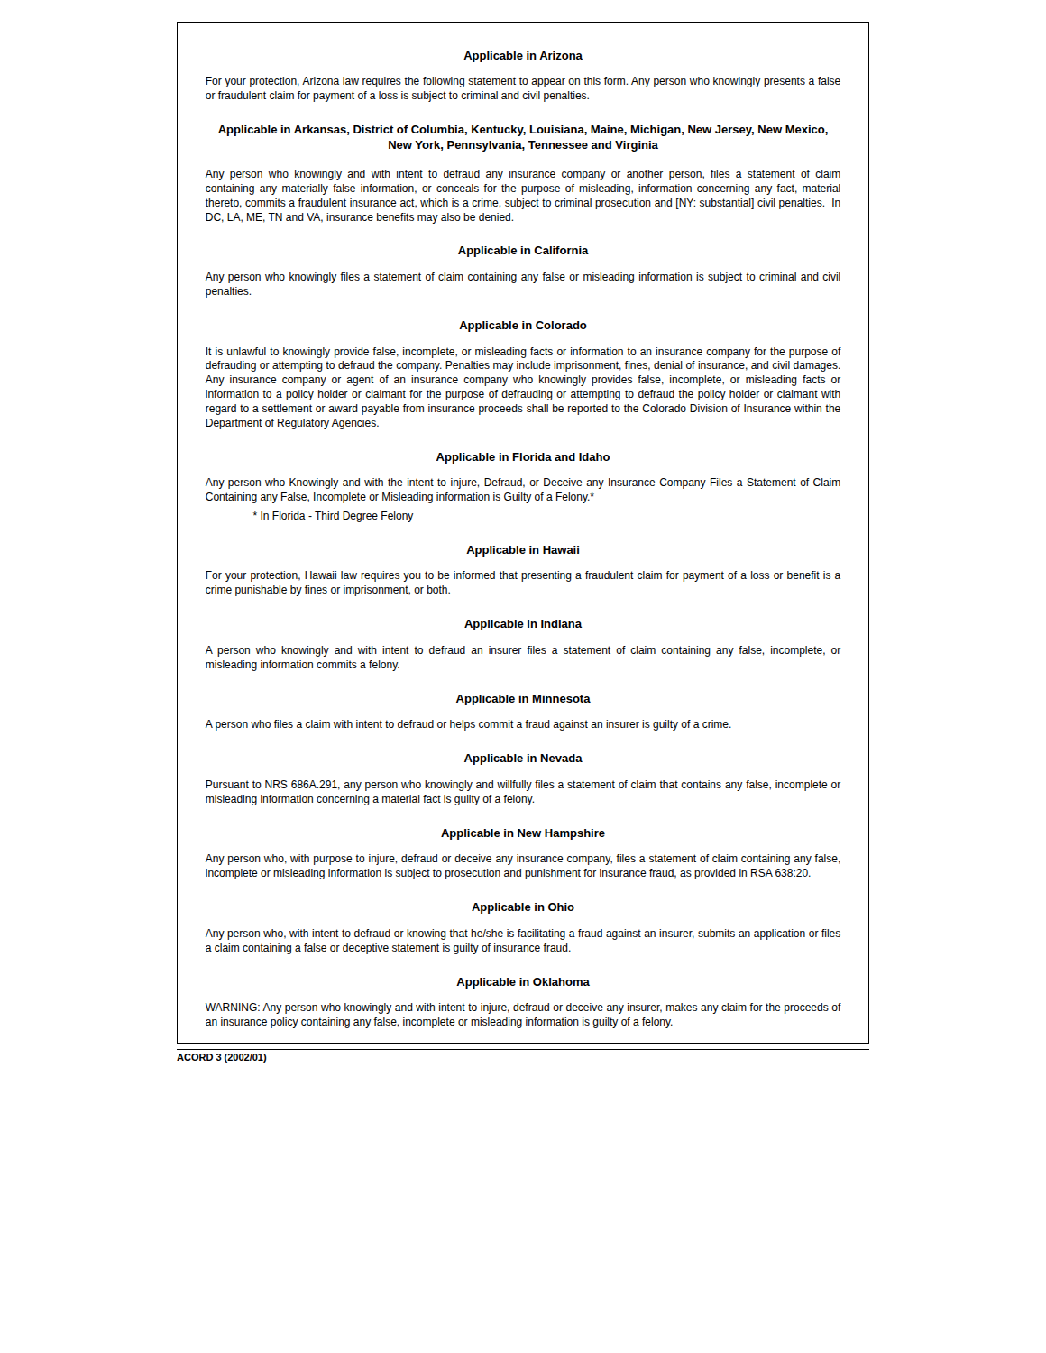Applicable in Arizona
For your protection, Arizona law requires the following statement to appear on this form. Any person who knowingly presents a false or fraudulent claim for payment of a loss is subject to criminal and civil penalties.
Applicable in Arkansas, District of Columbia, Kentucky, Louisiana, Maine, Michigan, New Jersey, New Mexico, New York, Pennsylvania, Tennessee and Virginia
Any person who knowingly and with intent to defraud any insurance company or another person, files a statement of claim containing any materially false information, or conceals for the purpose of misleading, information concerning any fact, material thereto, commits a fraudulent insurance act, which is a crime, subject to criminal prosecution and [NY: substantial] civil penalties. In DC, LA, ME, TN and VA, insurance benefits may also be denied.
Applicable in California
Any person who knowingly files a statement of claim containing any false or misleading information is subject to criminal and civil penalties.
Applicable in Colorado
It is unlawful to knowingly provide false, incomplete, or misleading facts or information to an insurance company for the purpose of defrauding or attempting to defraud the company. Penalties may include imprisonment, fines, denial of insurance, and civil damages. Any insurance company or agent of an insurance company who knowingly provides false, incomplete, or misleading facts or information to a policy holder or claimant for the purpose of defrauding or attempting to defraud the policy holder or claimant with regard to a settlement or award payable from insurance proceeds shall be reported to the Colorado Division of Insurance within the Department of Regulatory Agencies.
Applicable in Florida and Idaho
Any person who Knowingly and with the intent to injure, Defraud, or Deceive any Insurance Company Files a Statement of Claim Containing any False, Incomplete or Misleading information is Guilty of a Felony.*
* In Florida - Third Degree Felony
Applicable in Hawaii
For your protection, Hawaii law requires you to be informed that presenting a fraudulent claim for payment of a loss or benefit is a crime punishable by fines or imprisonment, or both.
Applicable in Indiana
A person who knowingly and with intent to defraud an insurer files a statement of claim containing any false, incomplete, or misleading information commits a felony.
Applicable in Minnesota
A person who files a claim with intent to defraud or helps commit a fraud against an insurer is guilty of a crime.
Applicable in Nevada
Pursuant to NRS 686A.291, any person who knowingly and willfully files a statement of claim that contains any false, incomplete or misleading information concerning a material fact is guilty of a felony.
Applicable in New Hampshire
Any person who, with purpose to injure, defraud or deceive any insurance company, files a statement of claim containing any false, incomplete or misleading information is subject to prosecution and punishment for insurance fraud, as provided in RSA 638:20.
Applicable in Ohio
Any person who, with intent to defraud or knowing that he/she is facilitating a fraud against an insurer, submits an application or files a claim containing a false or deceptive statement is guilty of insurance fraud.
Applicable in Oklahoma
WARNING: Any person who knowingly and with intent to injure, defraud or deceive any insurer, makes any claim for the proceeds of an insurance policy containing any false, incomplete or misleading information is guilty of a felony.
ACORD 3 (2002/01)